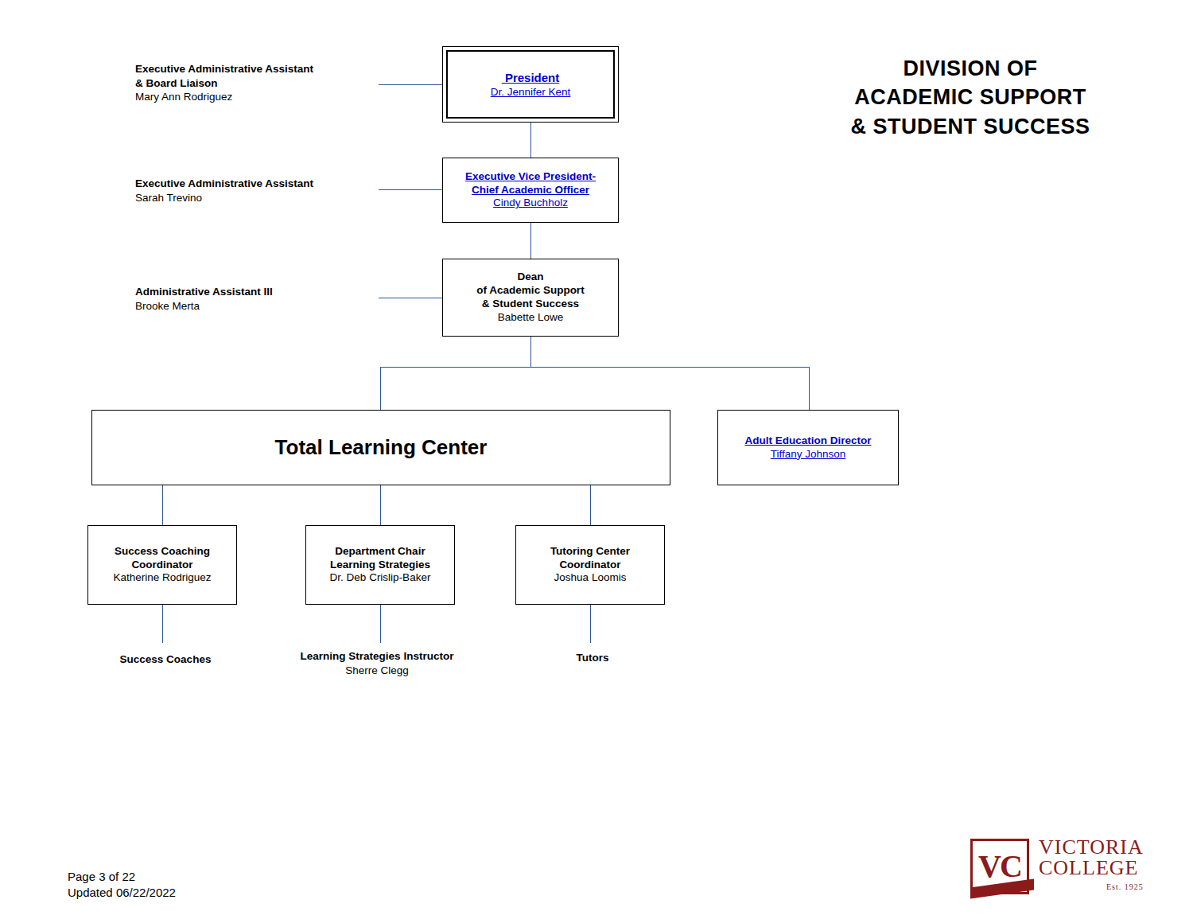DIVISION OF
ACADEMIC SUPPORT
& STUDENT SUCCESS
President Dr. Jennifer Kent
Executive Administrative Assistant
& Board Liaison
Mary Ann Rodriguez
Executive Vice President- Chief Academic Officer Cindy Buchholz
Executive Administrative Assistant
Sarah Trevino
Dean
of Academic Support
& Student Success Babette Lowe
Administrative Assistant III
Brooke Merta
Total Learning Center
Adult Education Director Tiffany Johnson
Success Coaching
Coordinator Katherine Rodriguez
Department Chair
Learning Strategies Dr. Deb Crislip-Baker
Tutoring Center
Coordinator Joshua Loomis
Success Coaches
Learning Strategies Instructor
Sherre Clegg
Tutors
Page 3 of 22
Updated 06/22/2022
VC
VICTORIA
COLLEGE
Est. 1925